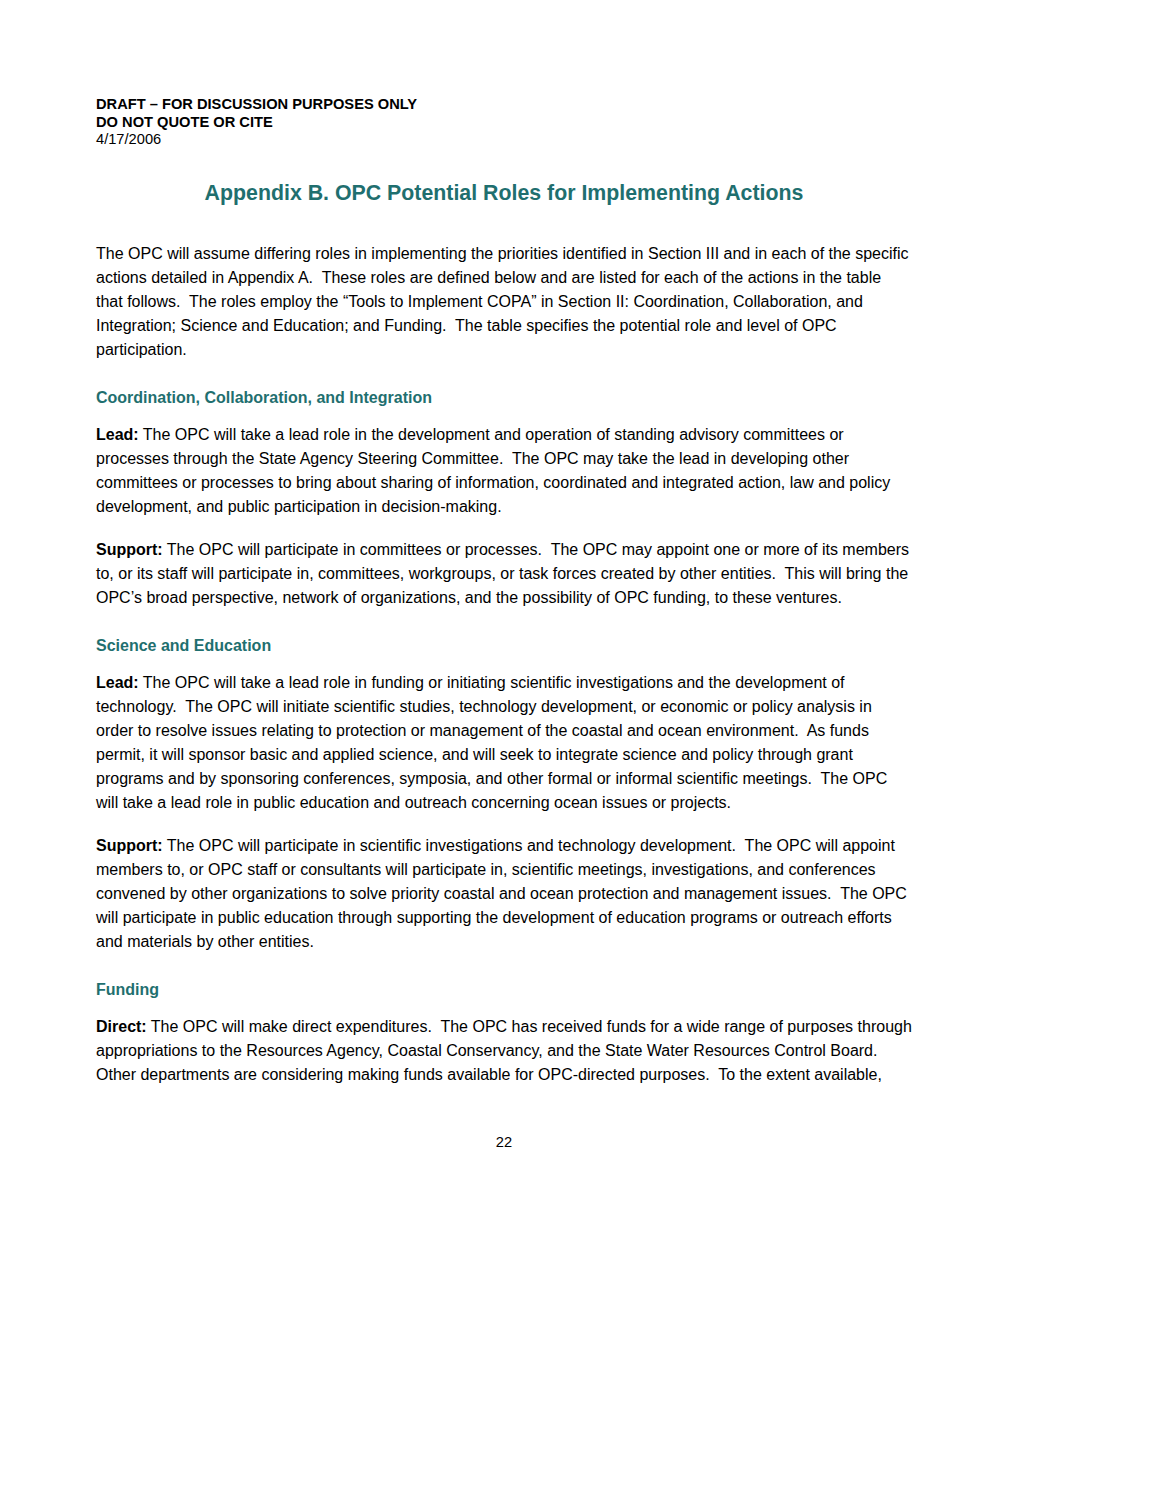DRAFT – FOR DISCUSSION PURPOSES ONLY
DO NOT QUOTE OR CITE
4/17/2006
Appendix B. OPC Potential Roles for Implementing Actions
The OPC will assume differing roles in implementing the priorities identified in Section III and in each of the specific actions detailed in Appendix A. These roles are defined below and are listed for each of the actions in the table that follows. The roles employ the “Tools to Implement COPA” in Section II: Coordination, Collaboration, and Integration; Science and Education; and Funding. The table specifies the potential role and level of OPC participation.
Coordination, Collaboration, and Integration
Lead: The OPC will take a lead role in the development and operation of standing advisory committees or processes through the State Agency Steering Committee. The OPC may take the lead in developing other committees or processes to bring about sharing of information, coordinated and integrated action, law and policy development, and public participation in decision-making.
Support: The OPC will participate in committees or processes. The OPC may appoint one or more of its members to, or its staff will participate in, committees, workgroups, or task forces created by other entities. This will bring the OPC’s broad perspective, network of organizations, and the possibility of OPC funding, to these ventures.
Science and Education
Lead: The OPC will take a lead role in funding or initiating scientific investigations and the development of technology. The OPC will initiate scientific studies, technology development, or economic or policy analysis in order to resolve issues relating to protection or management of the coastal and ocean environment. As funds permit, it will sponsor basic and applied science, and will seek to integrate science and policy through grant programs and by sponsoring conferences, symposia, and other formal or informal scientific meetings. The OPC will take a lead role in public education and outreach concerning ocean issues or projects.
Support: The OPC will participate in scientific investigations and technology development. The OPC will appoint members to, or OPC staff or consultants will participate in, scientific meetings, investigations, and conferences convened by other organizations to solve priority coastal and ocean protection and management issues. The OPC will participate in public education through supporting the development of education programs or outreach efforts and materials by other entities.
Funding
Direct: The OPC will make direct expenditures. The OPC has received funds for a wide range of purposes through appropriations to the Resources Agency, Coastal Conservancy, and the State Water Resources Control Board. Other departments are considering making funds available for OPC-directed purposes. To the extent available,
22